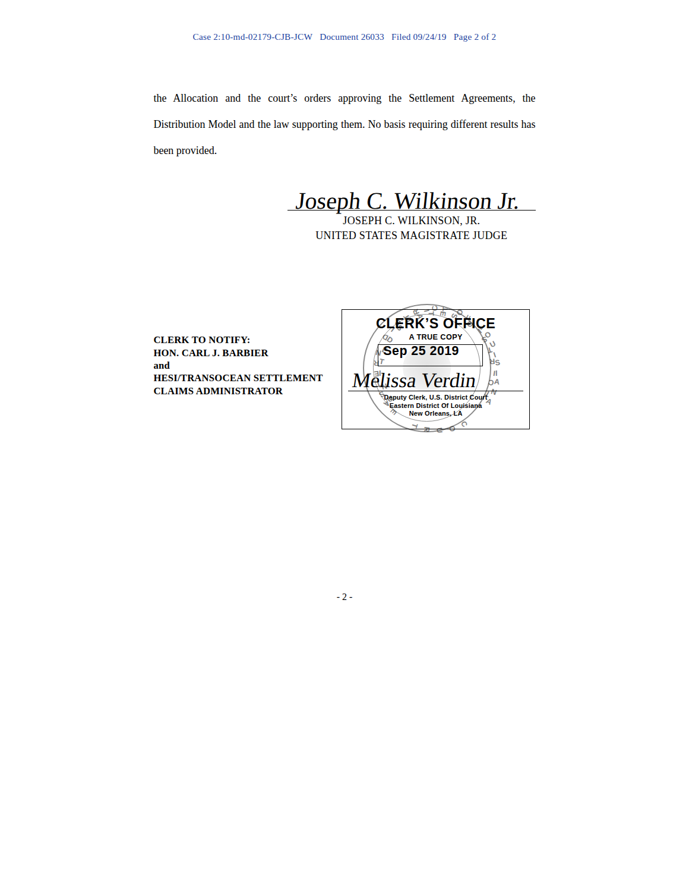Case 2:10-md-02179-CJB-JCW Document 26033 Filed 09/24/19 Page 2 of 2
the Allocation and the court’s orders approving the Settlement Agreements, the Distribution Model and the law supporting them. No basis requiring different results has been provided.
Joseph C. Wilkinson Jr.
JOSEPH C. WILKINSON, JR.
UNITED STATES MAGISTRATE JUDGE
CLERK TO NOTIFY:
HON. CARL J. BARBIER
and
HESI/TRANSOCEAN SETTLEMENT
CLAIMS ADMINISTRATOR
U N I T E D S T A T E S D I S T R I C T C O U R T E A S T E R N D I S T R I C T O F L O U I S I A N A
CLERK’S OFFICE
A TRUE COPY
Sep 25 2019
Melissa Verdin
Deputy Clerk, U.S. District Court
Eastern District Of Louisiana
New Orleans, LA
- 2 -